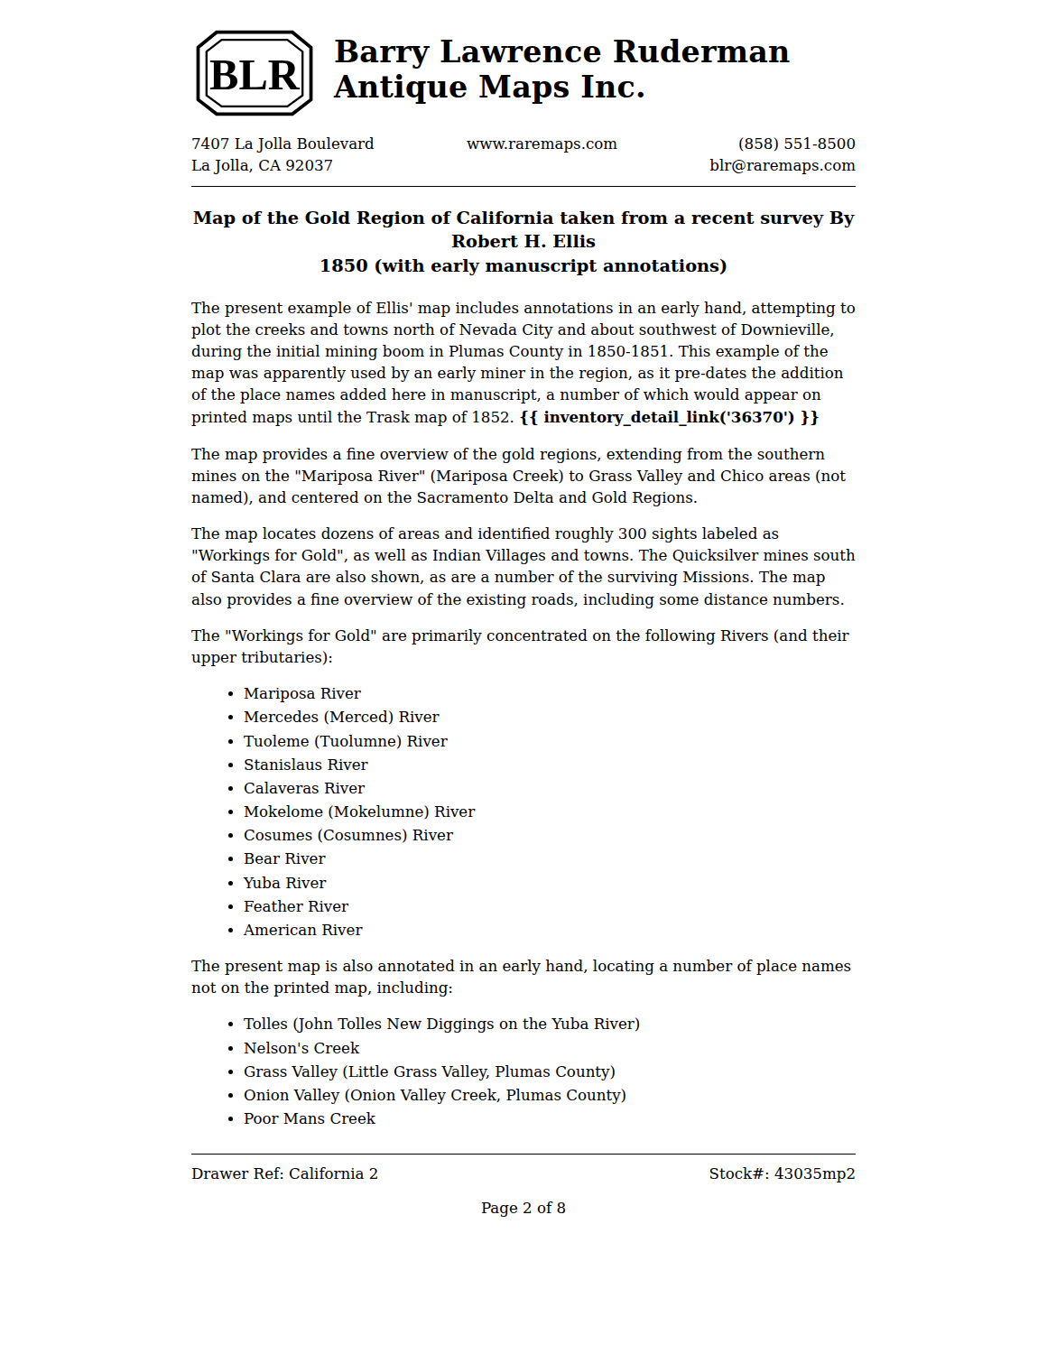BLR
Barry Lawrence Ruderman
Antique Maps Inc.
7407 La Jolla Boulevard
La Jolla, CA 92037
www.raremaps.com
(858) 551-8500
blr@raremaps.com
Map of the Gold Region of California taken from a recent survey By Robert H. Ellis
1850 (with early manuscript annotations)
The present example of Ellis' map includes annotations in an early hand, attempting to plot the creeks and towns north of Nevada City and about southwest of Downieville, during the initial mining boom in Plumas County in 1850-1851. This example of the map was apparently used by an early miner in the region, as it pre-dates the addition of the place names added here in manuscript, a number of which would appear on printed maps until the Trask map of 1852. {{ inventory_detail_link('36370') }}
The map provides a fine overview of the gold regions, extending from the southern mines on the "Mariposa River" (Mariposa Creek) to Grass Valley and Chico areas (not named), and centered on the Sacramento Delta and Gold Regions.
The map locates dozens of areas and identified roughly 300 sights labeled as "Workings for Gold", as well as Indian Villages and towns. The Quicksilver mines south of Santa Clara are also shown, as are a number of the surviving Missions. The map also provides a fine overview of the existing roads, including some distance numbers.
The "Workings for Gold" are primarily concentrated on the following Rivers (and their upper tributaries):
Mariposa River
Mercedes (Merced) River
Tuoleme (Tuolumne) River
Stanislaus River
Calaveras River
Mokelome (Mokelumne) River
Cosumes (Cosumnes) River
Bear River
Yuba River
Feather River
American River
The present map is also annotated in an early hand, locating a number of place names not on the printed map, including:
Tolles (John Tolles New Diggings on the Yuba River)
Nelson's Creek
Grass Valley (Little Grass Valley, Plumas County)
Onion Valley (Onion Valley Creek, Plumas County)
Poor Mans Creek
Drawer Ref: California 2
Stock#: 43035mp2
Page 2 of 8